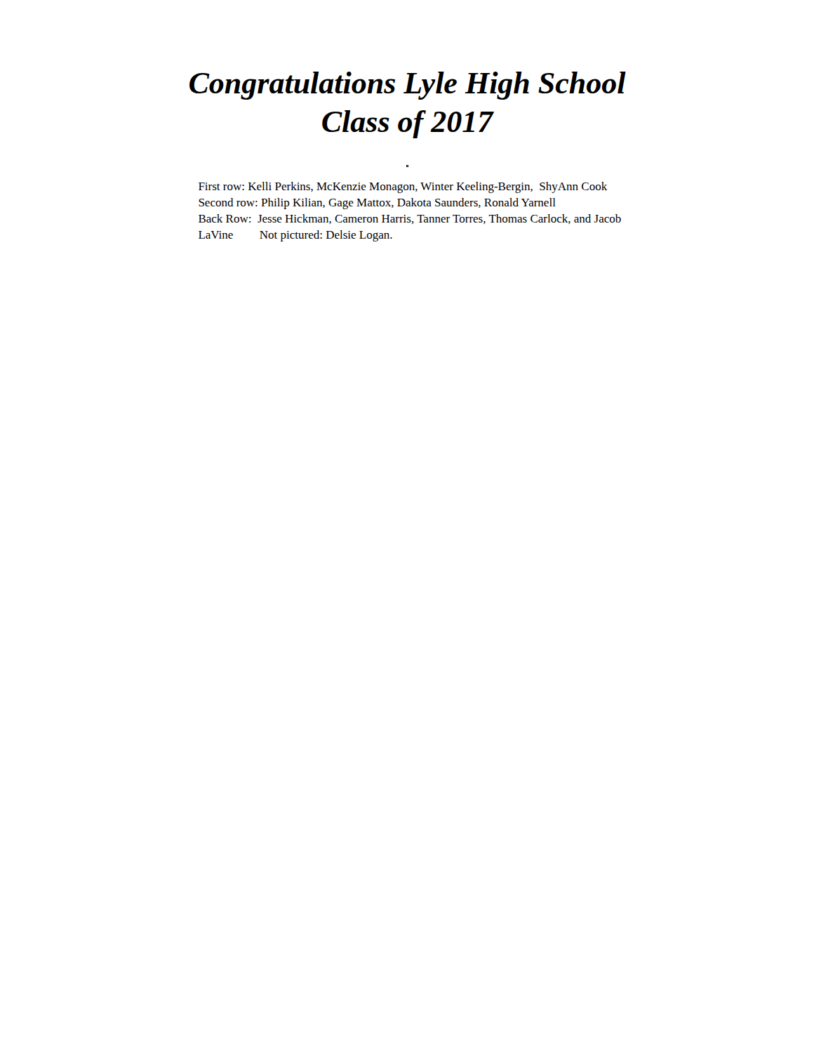Congratulations Lyle High School
Class of 2017
First row: Kelli Perkins, McKenzie Monagon, Winter Keeling-Bergin, ShyAnn Cook
Second row: Philip Kilian, Gage Mattox, Dakota Saunders, Ronald Yarnell
Back Row: Jesse Hickman, Cameron Harris, Tanner Torres, Thomas Carlock, and Jacob LaVine Not pictured: Delsie Logan.